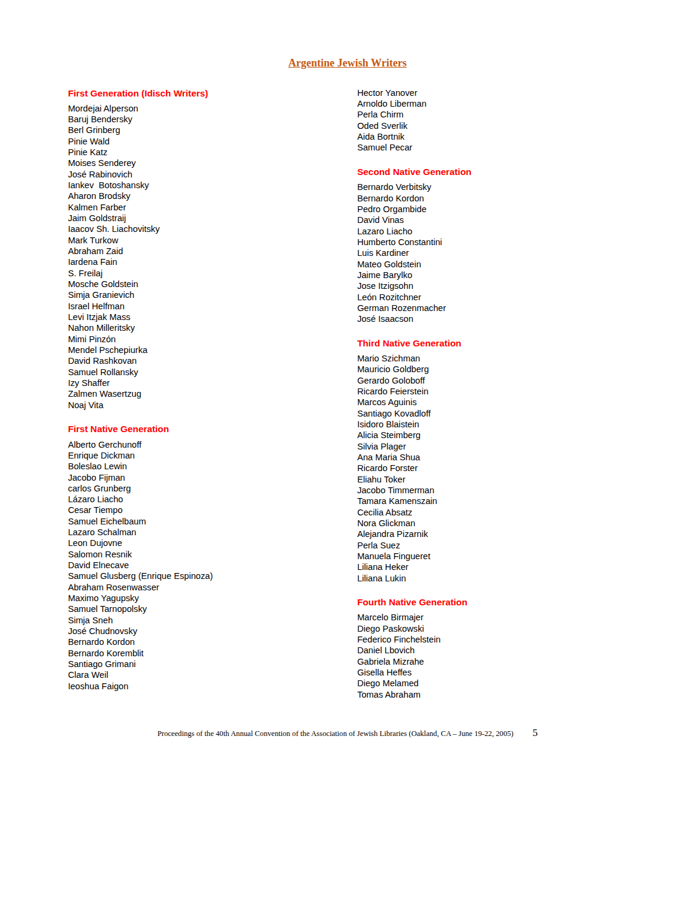Argentine Jewish Writers
First Generation (Idisch Writers)
Mordejai Alperson
Baruj Bendersky
Berl Grinberg
Pinie Wald
Pinie Katz
Moises Senderey
José Rabinovich
Iankev Botoshansky
Aharon Brodsky
Kalmen Farber
Jaim Goldstraij
Iaacov Sh. Liachovitsky
Mark Turkow
Abraham Zaid
Iardena Fain
S. Freilaj
Mosche Goldstein
Simja Granievich
Israel Helfman
Levi Itzjak Mass
Nahon Milleritsky
Mimi Pinzón
Mendel Pschepiurka
David Rashkovan
Samuel Rollansky
Izy Shaffer
Zalmen Wasertzug
Noaj Vita
First Native Generation
Alberto Gerchunoff
Enrique Dickman
Boleslao Lewin
Jacobo Fijman
carlos Grunberg
Lázaro Liacho
Cesar Tiempo
Samuel Eichelbaum
Lazaro Schalman
Leon Dujovne
Salomon Resnik
David Elnecave
Samuel Glusberg (Enrique Espinoza)
Abraham Rosenwasser
Maximo Yagupsky
Samuel Tarnopolsky
Simja Sneh
José Chudnovsky
Bernardo Kordon
Bernardo Koremblit
Santiago Grimani
Clara Weil
Ieoshua Faigon
Hector Yanover
Arnoldo Liberman
Perla Chirm
Oded Sverlik
Aida Bortnik
Samuel Pecar
Second Native Generation
Bernardo Verbitsky
Bernardo Kordon
Pedro Orgambide
David Vinas
Lazaro Liacho
Humberto Constantini
Luis Kardiner
Mateo Goldstein
Jaime Barylko
Jose Itzigsohn
León Rozitchner
German Rozenmacher
José Isaacson
Third Native Generation
Mario Szichman
Mauricio Goldberg
Gerardo Goloboff
Ricardo Feierstein
Marcos Aguinis
Santiago Kovadloff
Isidoro Blaistein
Alicia Steimberg
Silvia Plager
Ana Maria Shua
Ricardo Forster
Eliahu Toker
Jacobo Timmerman
Tamara Kamenszain
Cecilia Absatz
Nora Glickman
Alejandra Pizarnik
Perla Suez
Manuela Fingueret
Liliana Heker
Liliana Lukin
Fourth Native Generation
Marcelo Birmajer
Diego Paskowski
Federico Finchelstein
Daniel Lbovich
Gabriela Mizrahe
Gisella Heffes
Diego Melamed
Tomas Abraham
Proceedings of the 40th Annual Convention of the Association of Jewish Libraries (Oakland, CA – June 19-22, 2005) 5